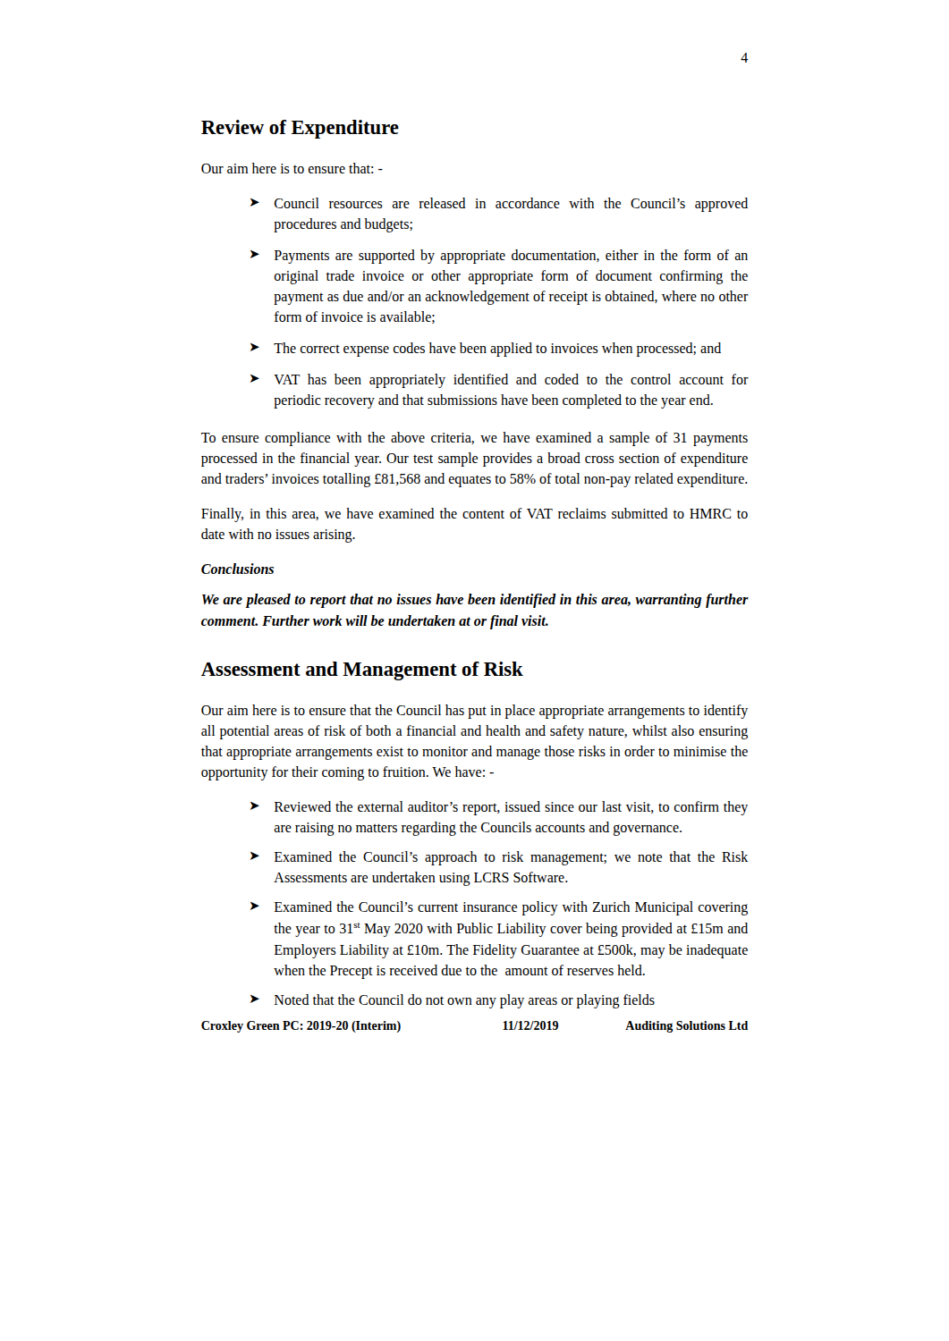4
Review of Expenditure
Our aim here is to ensure that: -
Council resources are released in accordance with the Council’s approved procedures and budgets;
Payments are supported by appropriate documentation, either in the form of an original trade invoice or other appropriate form of document confirming the payment as due and/or an acknowledgement of receipt is obtained, where no other form of invoice is available;
The correct expense codes have been applied to invoices when processed; and
VAT has been appropriately identified and coded to the control account for periodic recovery and that submissions have been completed to the year end.
To ensure compliance with the above criteria, we have examined a sample of 31 payments processed in the financial year. Our test sample provides a broad cross section of expenditure and traders’ invoices totalling £81,568 and equates to 58% of total non-pay related expenditure.
Finally, in this area, we have examined the content of VAT reclaims submitted to HMRC to date with no issues arising.
Conclusions
We are pleased to report that no issues have been identified in this area, warranting further comment. Further work will be undertaken at or final visit.
Assessment and Management of Risk
Our aim here is to ensure that the Council has put in place appropriate arrangements to identify all potential areas of risk of both a financial and health and safety nature, whilst also ensuring that appropriate arrangements exist to monitor and manage those risks in order to minimise the opportunity for their coming to fruition. We have: -
Reviewed the external auditor’s report, issued since our last visit, to confirm they are raising no matters regarding the Councils accounts and governance.
Examined the Council’s approach to risk management; we note that the Risk Assessments are undertaken using LCRS Software.
Examined the Council’s current insurance policy with Zurich Municipal covering the year to 31st May 2020 with Public Liability cover being provided at £15m and Employers Liability at £10m. The Fidelity Guarantee at £500k, may be inadequate when the Precept is received due to the amount of reserves held.
Noted that the Council do not own any play areas or playing fields
Croxley Green PC: 2019-20 (Interim) 11/12/2019 Auditing Solutions Ltd